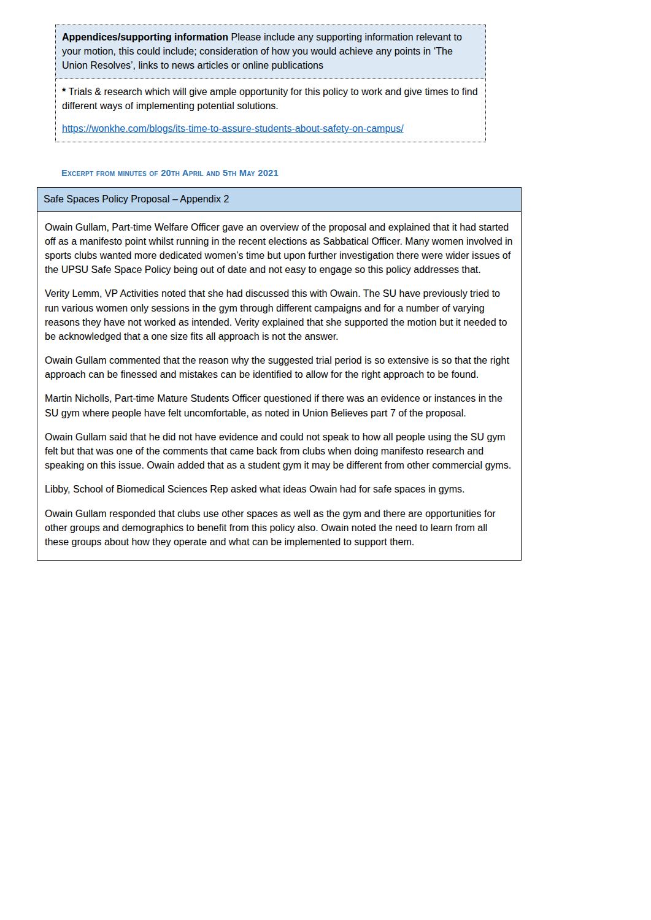Appendices/supporting information Please include any supporting information relevant to your motion, this could include; consideration of how you would achieve any points in ‘The Union Resolves’, links to news articles or online publications
* Trials & research which will give ample opportunity for this policy to work and give times to find different ways of implementing potential solutions.
https://wonkhe.com/blogs/its-time-to-assure-students-about-safety-on-campus/
Excerpt from minutes of 20th April and 5th May 2021
| Safe Spaces Policy Proposal – Appendix 2 |
| Owain Gullam, Part-time Welfare Officer gave an overview of the proposal and explained that it had started off as a manifesto point whilst running in the recent elections as Sabbatical Officer. Many women involved in sports clubs wanted more dedicated women’s time but upon further investigation there were wider issues of the UPSU Safe Space Policy being out of date and not easy to engage so this policy addresses that. Verity Lemm, VP Activities noted that she had discussed this with Owain. The SU have previously tried to run various women only sessions in the gym through different campaigns and for a number of varying reasons they have not worked as intended. Verity explained that she supported the motion but it needed to be acknowledged that a one size fits all approach is not the answer. Owain Gullam commented that the reason why the suggested trial period is so extensive is so that the right approach can be finessed and mistakes can be identified to allow for the right approach to be found. Martin Nicholls, Part-time Mature Students Officer questioned if there was an evidence or instances in the SU gym where people have felt uncomfortable, as noted in Union Believes part 7 of the proposal. Owain Gullam said that he did not have evidence and could not speak to how all people using the SU gym felt but that was one of the comments that came back from clubs when doing manifesto research and speaking on this issue. Owain added that as a student gym it may be different from other commercial gyms. Libby, School of Biomedical Sciences Rep asked what ideas Owain had for safe spaces in gyms. Owain Gullam responded that clubs use other spaces as well as the gym and there are opportunities for other groups and demographics to benefit from this policy also. Owain noted the need to learn from all these groups about how they operate and what can be implemented to support them. |